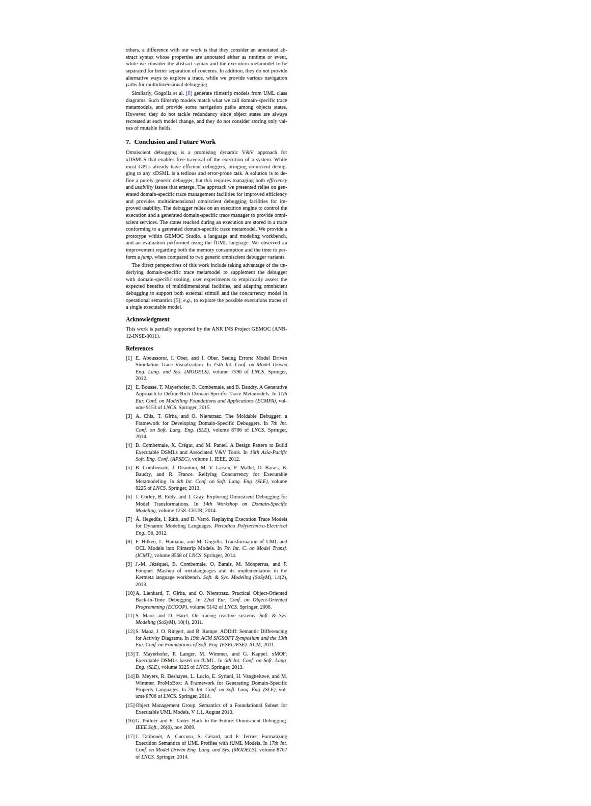others, a difference with our work is that they consider an annotated abstract syntax whose properties are annotated either as runtime or event, while we consider the abstract syntax and the execution metamodel to be separated for better separation of concerns. In addition, they do not provide alternative ways to explore a trace, while we provide various navigation paths for multidimensional debugging.
Similarly, Gogolla et al. [8] generate filmstrip models from UML class diagrams. Such filmstrip models match what we call domain-specific trace metamodels, and provide some navigation paths among objects states. However, they do not tackle redundancy since object states are always recreated at each model change, and they do not consider storing only values of mutable fields.
7. Conclusion and Future Work
Omniscient debugging is a promising dynamic V&V approach for xDSMLS that enables free traversal of the execution of a system. While most GPLs already have efficient debuggers, bringing omnicient debugging to any xDSML is a tedious and error-prone task. A solution is to define a purely generic debugger, but this requires managing both efficiency and usability issues that emerge. The approach we presented relies on generated domain-specific trace management facilities for improved efficiency and provides multidimensional omniscient debugging facilities for improved usability. The debugger relies on an execution engine to control the execution and a generated domain-specific trace manager to provide omniscient services. The states reached during an execution are stored in a trace conforming to a generated domain-specific trace metamodel. We provide a prototype within GEMOC Studio, a language and modeling workbench, and an evaluation performed using the fUML language. We observed an improvement regarding both the memory consumption and the time to perform a jump, when compared to two generic omniscient debugger variants.
The direct perspectives of this work include taking advantage of the underlying domain-specific trace metamodel to supplement the debugger with domain-specific tooling, user experiments to empirically assess the expected benefits of multidimensional facilities, and adapting omniscient debugging to support both external stimuli and the concurrency model in operational semantics [5]; e.g., to explore the possible executions traces of a single executable model.
Acknowledgment
This work is partially supported by the ANR INS Project GEMOC (ANR-12-INSE-0011).
References
E. Aboussoror, I. Ober, and I. Ober. Seeing Errors: Model Driven Simulation Trace Visualization. In 15th Int. Conf. on Model Driven Eng. Lang. and Sys. (MODELS), volume 7590 of LNCS. Springer, 2012.
E. Bousse, T. Mayerhofer, B. Combemale, and B. Baudry. A Generative Approach to Define Rich Domain-Specific Trace Metamodels. In 11th Eur. Conf. on Modelling Foundations and Applications (ECMFA), volume 9153 of LNCS. Springer, 2015.
A. Chis, T. Gîrba, and O. Nierstrasz. The Moldable Debugger: a Framework for Developing Domain-Specific Debuggers. In 7th Int. Conf. on Soft. Lang. Eng. (SLE), volume 8706 of LNCS. Springer, 2014.
B. Combemale, X. Crégut, and M. Pantel. A Design Pattern to Build Executable DSMLs and Associated V&V Tools. In 19th Asia-Pacific Soft. Eng. Conf. (APSEC), volume 1. IEEE, 2012.
B. Combemale, J. Deantoni, M. V. Larsen, F. Mallet, O. Barais, B. Baudry, and R. France. Reifying Concurrency for Executable Metamodeling. In 6th Int. Conf. on Soft. Lang. Eng. (SLE), volume 8225 of LNCS. Springer, 2013.
J. Corley, B. Eddy, and J. Gray. Exploring Omniscient Debugging for Model Transformations. In 14th Workshop on Domain-Specific Modeling, volume 1258. CEUR, 2014.
Á. Hegedüs, I. Ráth, and D. Varró. Replaying Execution Trace Models for Dynamic Modeling Languages. Periodica Polytechnica-Electrical Eng., 56, 2012.
F. Hilken, L. Hamann, and M. Gogolla. Transformation of UML and OCL Models into Filmstrip Models. In 7th Int. C. on Model Transf. (ICMT), volume 8568 of LNCS. Springer, 2014.
J.-M. Jézéquel, B. Combemale, O. Barais, M. Monperrus, and F. Fouquet. Mashup of metalanguages and its implementation in the Kermeta language workbench. Soft. & Sys. Modeling (SoSyM), 14(2), 2013.
A. Lienhard, T. Gîrba, and O. Nierstrasz. Practical Object-Oriented Back-in-Time Debugging. In 22nd Eur. Conf. on Object-Oriented Programming (ECOOP), volume 5142 of LNCS. Springer, 2008.
S. Maoz and D. Harel. On tracing reactive systems. Soft. & Sys. Modeling (SoSyM), 10(4), 2011.
S. Maoz, J. O. Ringert, and B. Rumpe. ADDiff: Semantic Differencing for Activity Diagrams. In 19th ACM SIGSOFT Symposium and the 13th Eur. Conf. on Foundations of Soft. Eng. (ESEC/FSE). ACM, 2011.
T. Mayerhofer, P. Langer, M. Wimmer, and G. Kappel. xMOF: Executable DSMLs based on fUML. In 6th Int. Conf. on Soft. Lang. Eng. (SLE), volume 8225 of LNCS. Springer, 2013.
B. Meyers, R. Deshayes, L. Lucio, E. Syriani, H. Vangheluwe, and M. Wimmer. ProMoBox: A Framework for Generating Domain-Specific Property Languages. In 7th Int. Conf. on Soft. Lang. Eng. (SLE), volume 8706 of LNCS. Springer, 2014.
Object Management Group. Semantics of a Foundational Subset for Executable UML Models, V 1.1, August 2013.
G. Pothier and E. Tanter. Back to the Future: Omniscient Debugging. IEEE Soft., 26(6), nov 2009.
J. Tatibouët, A. Cuccuru, S. Gérard, and F. Terrier. Formalizing Execution Semantics of UML Profiles with fUML Models. In 17th Int. Conf. on Model Driven Eng. Lang. and Sys. (MODELS), volume 8767 of LNCS. Springer, 2014.